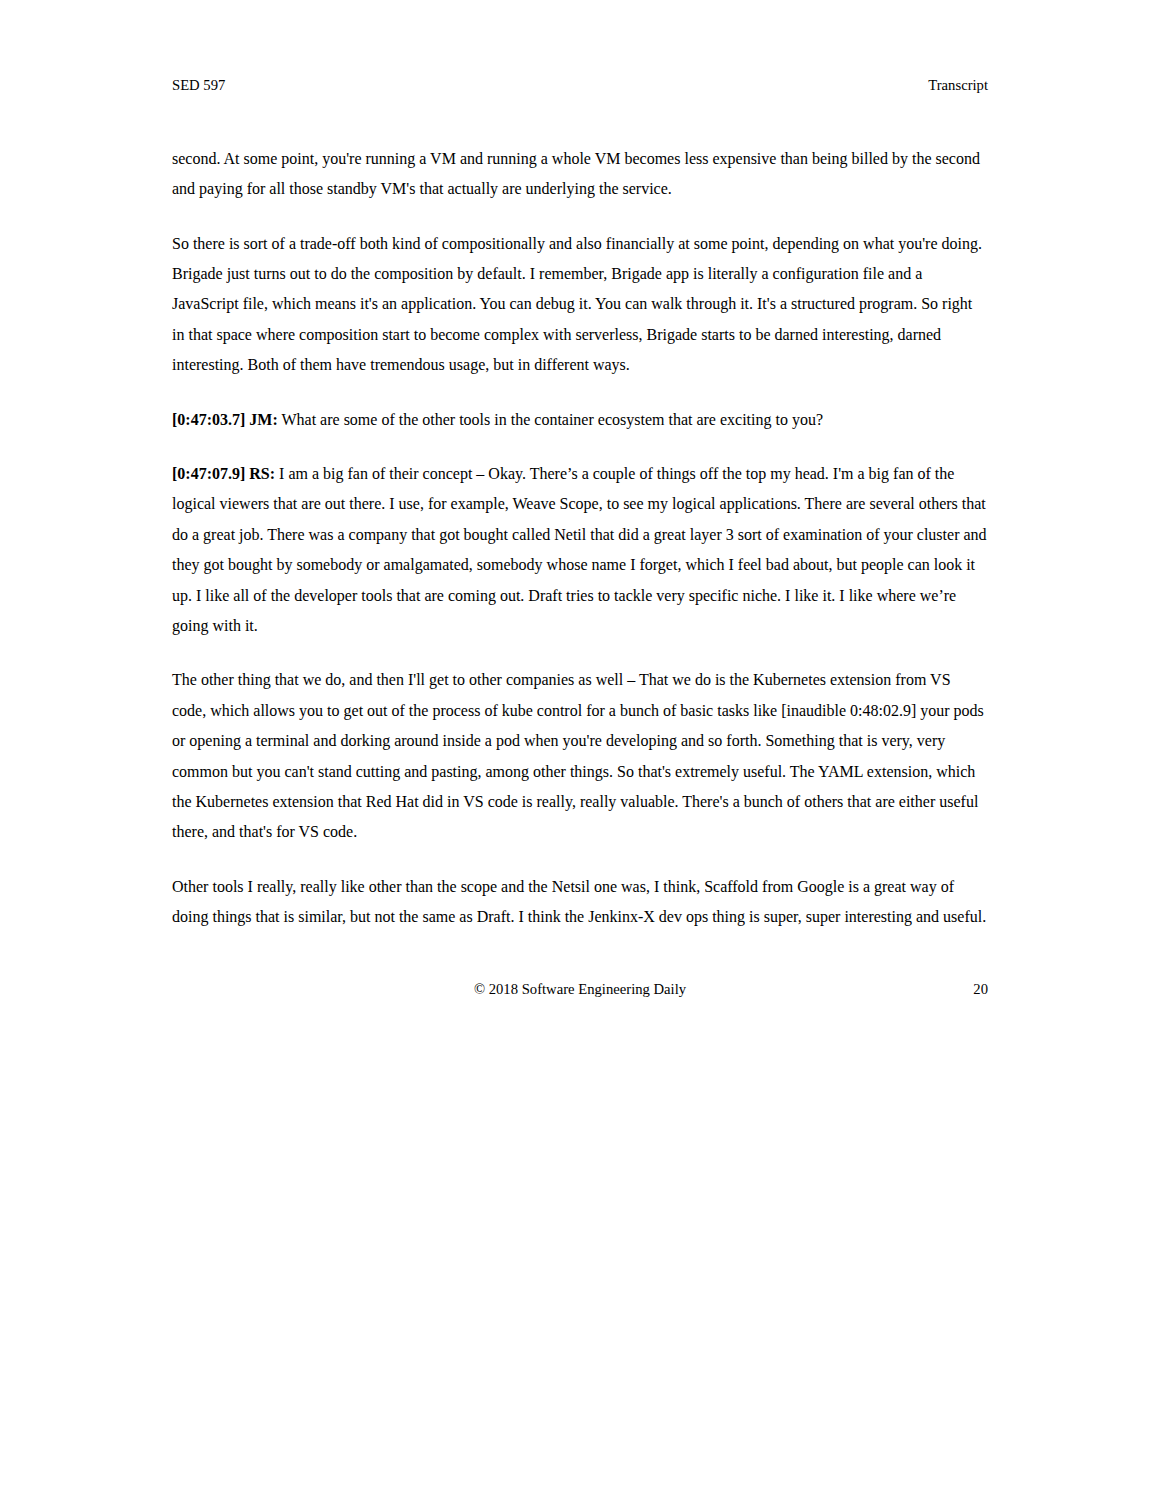SED 597 Transcript
second. At some point, you're running a VM and running a whole VM becomes less expensive than being billed by the second and paying for all those standby VM's that actually are underlying the service.
So there is sort of a trade-off both kind of compositionally and also financially at some point, depending on what you're doing. Brigade just turns out to do the composition by default. I remember, Brigade app is literally a configuration file and a JavaScript file, which means it's an application. You can debug it. You can walk through it. It's a structured program. So right in that space where composition start to become complex with serverless, Brigade starts to be darned interesting, darned interesting. Both of them have tremendous usage, but in different ways.
[0:47:03.7] JM: What are some of the other tools in the container ecosystem that are exciting to you?
[0:47:07.9] RS: I am a big fan of their concept – Okay. There’s a couple of things off the top my head. I'm a big fan of the logical viewers that are out there. I use, for example, Weave Scope, to see my logical applications. There are several others that do a great job. There was a company that got bought called Netil that did a great layer 3 sort of examination of your cluster and they got bought by somebody or amalgamated, somebody whose name I forget, which I feel bad about, but people can look it up. I like all of the developer tools that are coming out. Draft tries to tackle very specific niche. I like it. I like where we’re going with it.
The other thing that we do, and then I'll get to other companies as well – That we do is the Kubernetes extension from VS code, which allows you to get out of the process of kube control for a bunch of basic tasks like [inaudible 0:48:02.9] your pods or opening a terminal and dorking around inside a pod when you're developing and so forth. Something that is very, very common but you can't stand cutting and pasting, among other things. So that's extremely useful. The YAML extension, which the Kubernetes extension that Red Hat did in VS code is really, really valuable. There's a bunch of others that are either useful there, and that's for VS code.
Other tools I really, really like other than the scope and the Netsil one was, I think, Scaffold from Google is a great way of doing things that is similar, but not the same as Draft. I think the Jenkinx-X dev ops thing is super, super interesting and useful.
© 2018 Software Engineering Daily 20